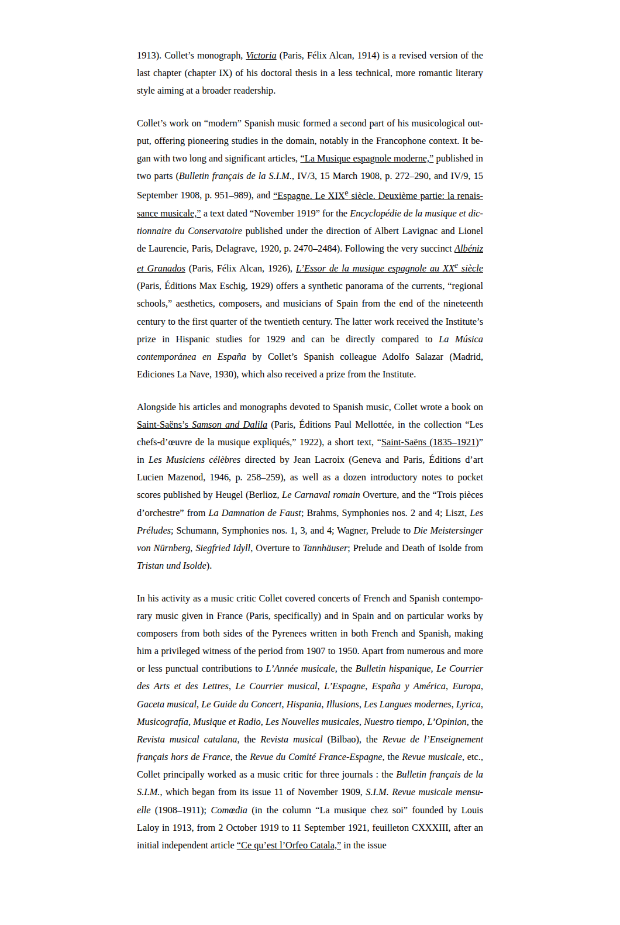1913). Collet’s monograph, Victoria (Paris, Félix Alcan, 1914) is a revised version of the last chapter (chapter IX) of his doctoral thesis in a less technical, more romantic literary style aiming at a broader readership.
Collet’s work on “modern” Spanish music formed a second part of his musicological output, offering pioneering studies in the domain, notably in the Francophone context. It began with two long and significant articles, “La Musique espagnole moderne,” published in two parts (Bulletin français de la S.I.M., IV/3, 15 March 1908, p. 272–290, and IV/9, 15 September 1908, p. 951–989), and “Espagne. Le XIXe siècle. Deuxième partie: la renaissance musicale,” a text dated “November 1919” for the Encyclopédie de la musique et dictionnaire du Conservatoire published under the direction of Albert Lavignac and Lionel de Laurencie, Paris, Delagrave, 1920, p. 2470–2484). Following the very succinct Albéniz et Granados (Paris, Félix Alcan, 1926), L’Essor de la musique espagnole au XXe siècle (Paris, Éditions Max Eschig, 1929) offers a synthetic panorama of the currents, “regional schools,” aesthetics, composers, and musicians of Spain from the end of the nineteenth century to the first quarter of the twentieth century. The latter work received the Institute’s prize in Hispanic studies for 1929 and can be directly compared to La Música contemporánea en España by Collet’s Spanish colleague Adolfo Salazar (Madrid, Ediciones La Nave, 1930), which also received a prize from the Institute.
Alongside his articles and monographs devoted to Spanish music, Collet wrote a book on Saint-Saëns’s Samson and Dalila (Paris, Éditions Paul Mellottée, in the collection “Les chefs-d’œuvre de la musique expliqués,” 1922), a short text, “Saint-Saëns (1835–1921)” in Les Musiciens célèbres directed by Jean Lacroix (Geneva and Paris, Éditions d’art Lucien Mazenod, 1946, p. 258–259), as well as a dozen introductory notes to pocket scores published by Heugel (Berlioz, Le Carnaval romain Overture, and the “Trois pièces d’orchestre” from La Damnation de Faust; Brahms, Symphonies nos. 2 and 4; Liszt, Les Préludes; Schumann, Symphonies nos. 1, 3, and 4; Wagner, Prelude to Die Meistersinger von Nürnberg, Siegfried Idyll, Overture to Tannhäuser; Prelude and Death of Isolde from Tristan und Isolde).
In his activity as a music critic Collet covered concerts of French and Spanish contemporary music given in France (Paris, specifically) and in Spain and on particular works by composers from both sides of the Pyrenees written in both French and Spanish, making him a privileged witness of the period from 1907 to 1950. Apart from numerous and more or less punctual contributions to L’Année musicale, the Bulletin hispanique, Le Courrier des Arts et des Lettres, Le Courrier musical, L’Espagne, España y América, Europa, Gaceta musical, Le Guide du Concert, Hispania, Illusions, Les Langues modernes, Lyrica, Musicografía, Musique et Radio, Les Nouvelles musicales, Nuestro tiempo, L’Opinion, the Revista musical catalana, the Revista musical (Bilbao), the Revue de l’Enseignement français hors de France, the Revue du Comité France-Espagne, the Revue musicale, etc., Collet principally worked as a music critic for three journals : the Bulletin français de la S.I.M., which began from its issue 11 of November 1909, S.I.M. Revue musicale mensuelle (1908–1911); Comœdia (in the column “La musique chez soi” founded by Louis Laloy in 1913, from 2 October 1919 to 11 September 1921, feuilleton CXXXIII, after an initial independent article “Ce qu’est l’Orfeo Catala,” in the issue